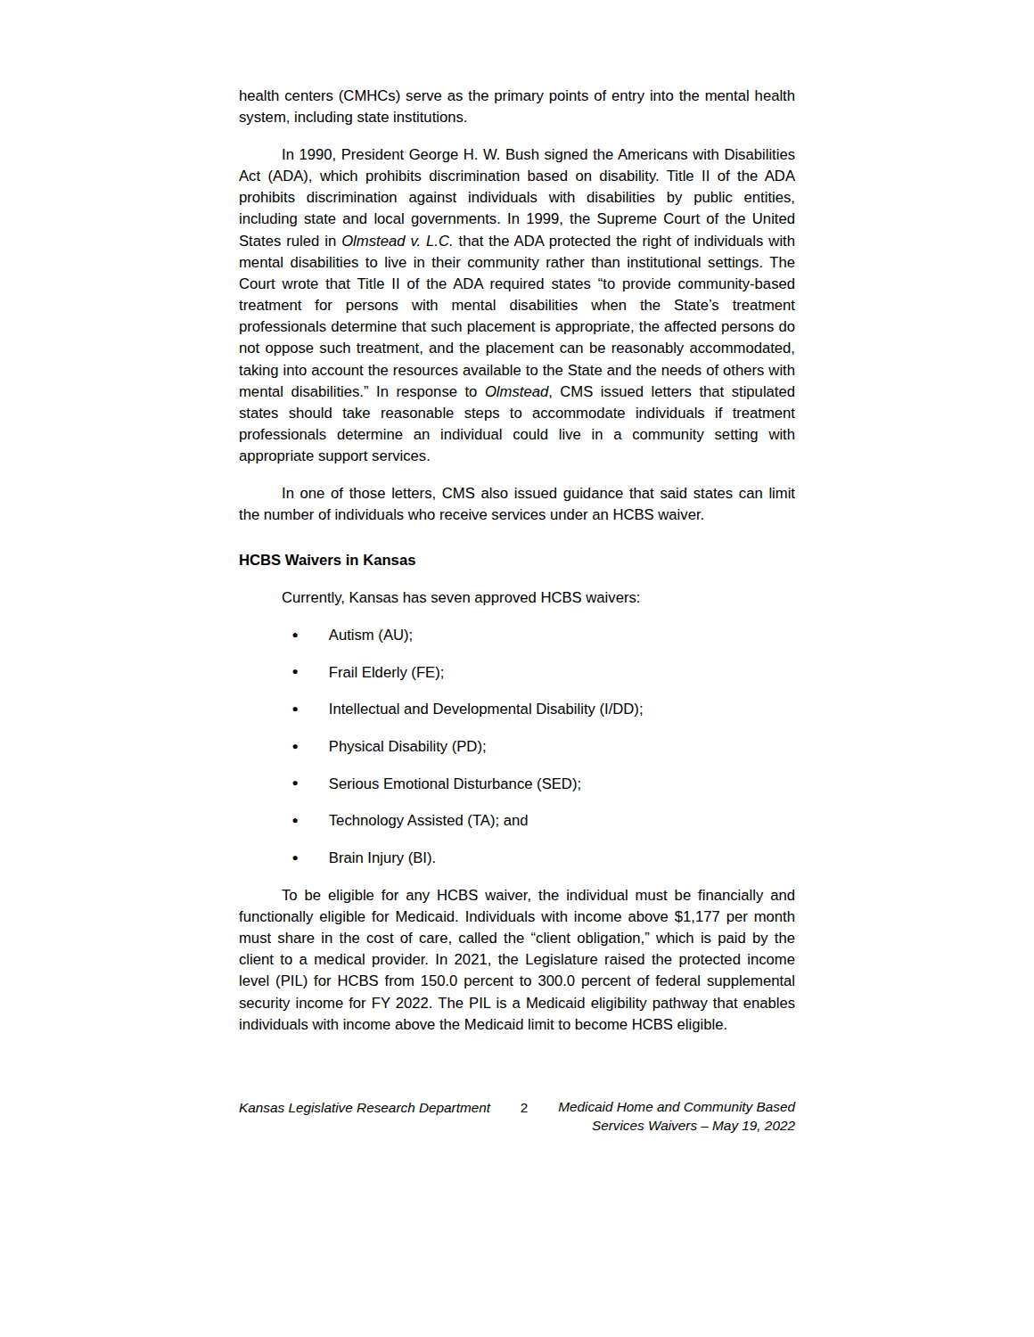health centers (CMHCs) serve as the primary points of entry into the mental health system, including state institutions.
In 1990, President George H. W. Bush signed the Americans with Disabilities Act (ADA), which prohibits discrimination based on disability. Title II of the ADA prohibits discrimination against individuals with disabilities by public entities, including state and local governments. In 1999, the Supreme Court of the United States ruled in Olmstead v. L.C. that the ADA protected the right of individuals with mental disabilities to live in their community rather than institutional settings. The Court wrote that Title II of the ADA required states “to provide community-based treatment for persons with mental disabilities when the State’s treatment professionals determine that such placement is appropriate, the affected persons do not oppose such treatment, and the placement can be reasonably accommodated, taking into account the resources available to the State and the needs of others with mental disabilities.” In response to Olmstead, CMS issued letters that stipulated states should take reasonable steps to accommodate individuals if treatment professionals determine an individual could live in a community setting with appropriate support services.
In one of those letters, CMS also issued guidance that said states can limit the number of individuals who receive services under an HCBS waiver.
HCBS Waivers in Kansas
Currently, Kansas has seven approved HCBS waivers:
Autism (AU);
Frail Elderly (FE);
Intellectual and Developmental Disability (I/DD);
Physical Disability (PD);
Serious Emotional Disturbance (SED);
Technology Assisted (TA); and
Brain Injury (BI).
To be eligible for any HCBS waiver, the individual must be financially and functionally eligible for Medicaid. Individuals with income above $1,177 per month must share in the cost of care, called the “client obligation,” which is paid by the client to a medical provider. In 2021, the Legislature raised the protected income level (PIL) for HCBS from 150.0 percent to 300.0 percent of federal supplemental security income for FY 2022. The PIL is a Medicaid eligibility pathway that enables individuals with income above the Medicaid limit to become HCBS eligible.
Kansas Legislative Research Department
2
Medicaid Home and Community Based
Services Waivers – May 19, 2022